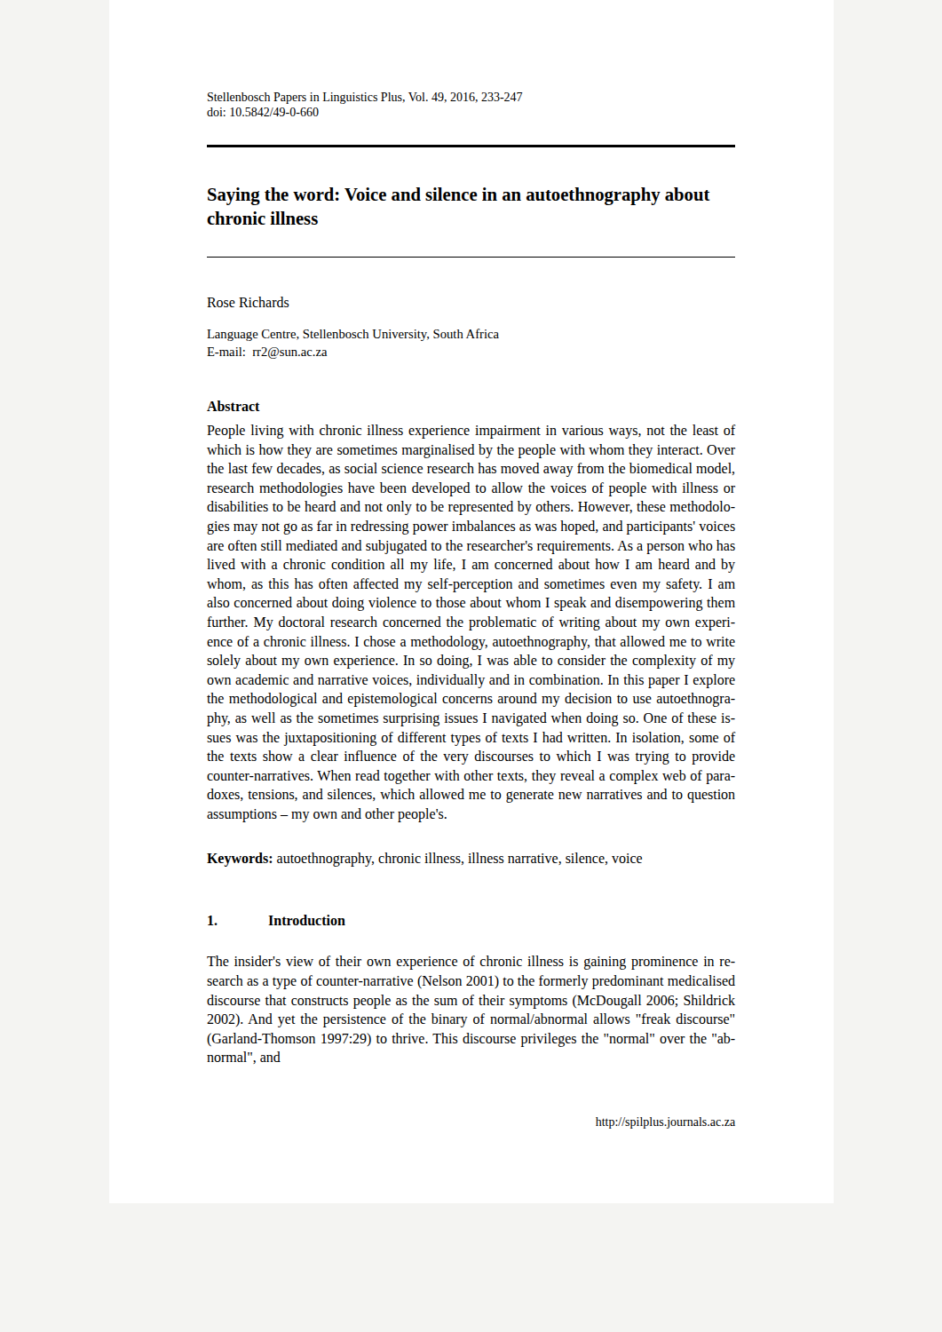Stellenbosch Papers in Linguistics Plus, Vol. 49, 2016, 233-247 doi: 10.5842/49-0-660
Saying the word: Voice and silence in an autoethnography about chronic illness
Rose Richards
Language Centre, Stellenbosch University, South Africa E-mail: rr2@sun.ac.za
Abstract
People living with chronic illness experience impairment in various ways, not the least of which is how they are sometimes marginalised by the people with whom they interact. Over the last few decades, as social science research has moved away from the biomedical model, research methodologies have been developed to allow the voices of people with illness or disabilities to be heard and not only to be represented by others. However, these methodologies may not go as far in redressing power imbalances as was hoped, and participants' voices are often still mediated and subjugated to the researcher's requirements. As a person who has lived with a chronic condition all my life, I am concerned about how I am heard and by whom, as this has often affected my self-perception and sometimes even my safety. I am also concerned about doing violence to those about whom I speak and disempowering them further. My doctoral research concerned the problematic of writing about my own experience of a chronic illness. I chose a methodology, autoethnography, that allowed me to write solely about my own experience. In so doing, I was able to consider the complexity of my own academic and narrative voices, individually and in combination. In this paper I explore the methodological and epistemological concerns around my decision to use autoethnography, as well as the sometimes surprising issues I navigated when doing so. One of these issues was the juxtapositioning of different types of texts I had written. In isolation, some of the texts show a clear influence of the very discourses to which I was trying to provide counter-narratives. When read together with other texts, they reveal a complex web of paradoxes, tensions, and silences, which allowed me to generate new narratives and to question assumptions – my own and other people's.
Keywords: autoethnography, chronic illness, illness narrative, silence, voice
1. Introduction
The insider's view of their own experience of chronic illness is gaining prominence in research as a type of counter-narrative (Nelson 2001) to the formerly predominant medicalised discourse that constructs people as the sum of their symptoms (McDougall 2006; Shildrick 2002). And yet the persistence of the binary of normal/abnormal allows "freak discourse" (Garland-Thomson 1997:29) to thrive. This discourse privileges the "normal" over the "abnormal", and
http://spilplus.journals.ac.za